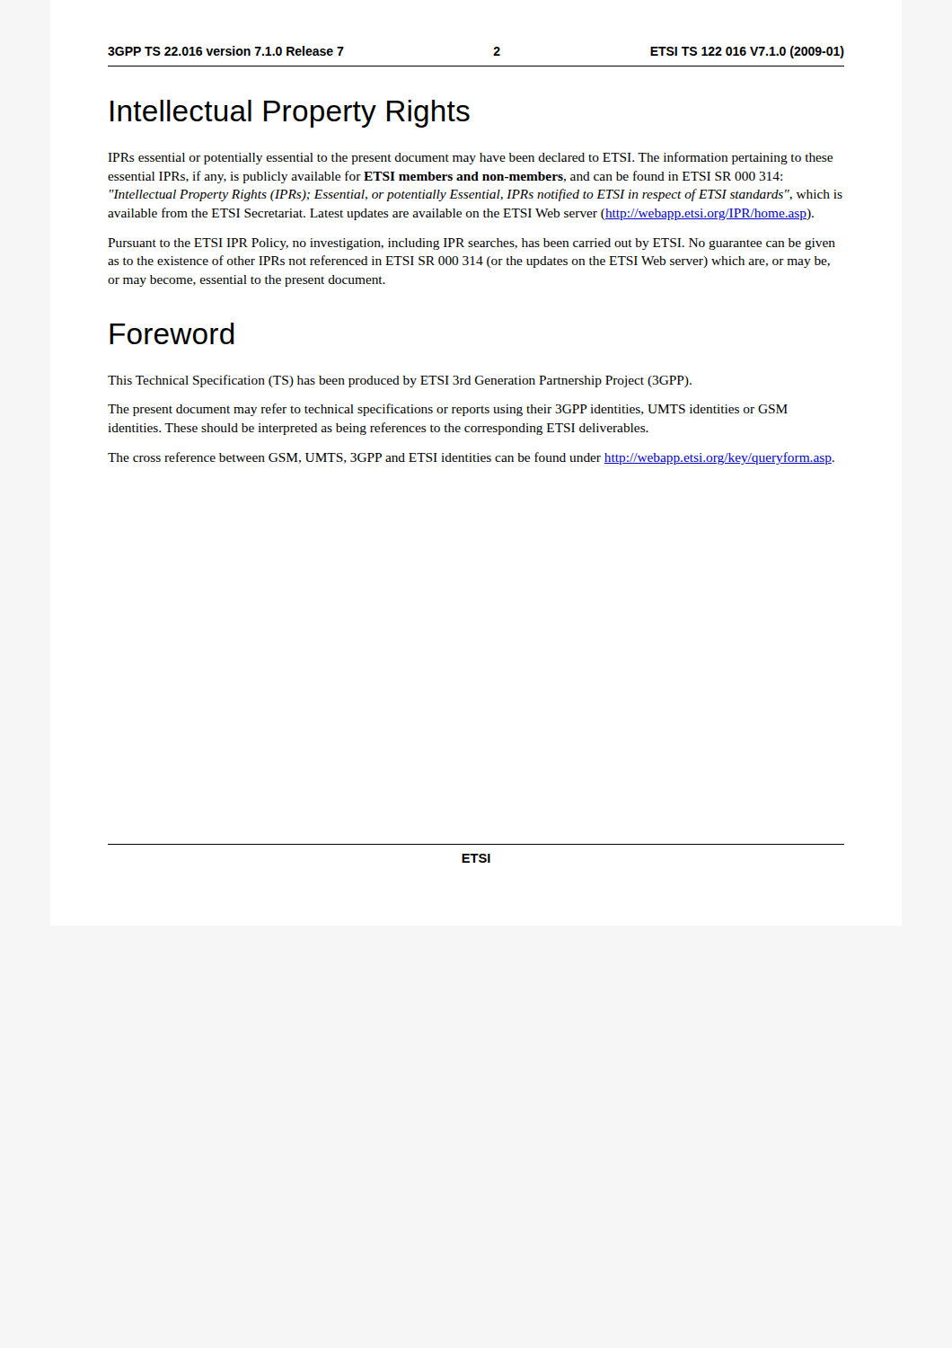3GPP TS 22.016 version 7.1.0 Release 7 2 ETSI TS 122 016 V7.1.0 (2009-01)
Intellectual Property Rights
IPRs essential or potentially essential to the present document may have been declared to ETSI. The information pertaining to these essential IPRs, if any, is publicly available for ETSI members and non-members, and can be found in ETSI SR 000 314: "Intellectual Property Rights (IPRs); Essential, or potentially Essential, IPRs notified to ETSI in respect of ETSI standards", which is available from the ETSI Secretariat. Latest updates are available on the ETSI Web server (http://webapp.etsi.org/IPR/home.asp).
Pursuant to the ETSI IPR Policy, no investigation, including IPR searches, has been carried out by ETSI. No guarantee can be given as to the existence of other IPRs not referenced in ETSI SR 000 314 (or the updates on the ETSI Web server) which are, or may be, or may become, essential to the present document.
Foreword
This Technical Specification (TS) has been produced by ETSI 3rd Generation Partnership Project (3GPP).
The present document may refer to technical specifications or reports using their 3GPP identities, UMTS identities or GSM identities. These should be interpreted as being references to the corresponding ETSI deliverables.
The cross reference between GSM, UMTS, 3GPP and ETSI identities can be found under http://webapp.etsi.org/key/queryform.asp.
ETSI